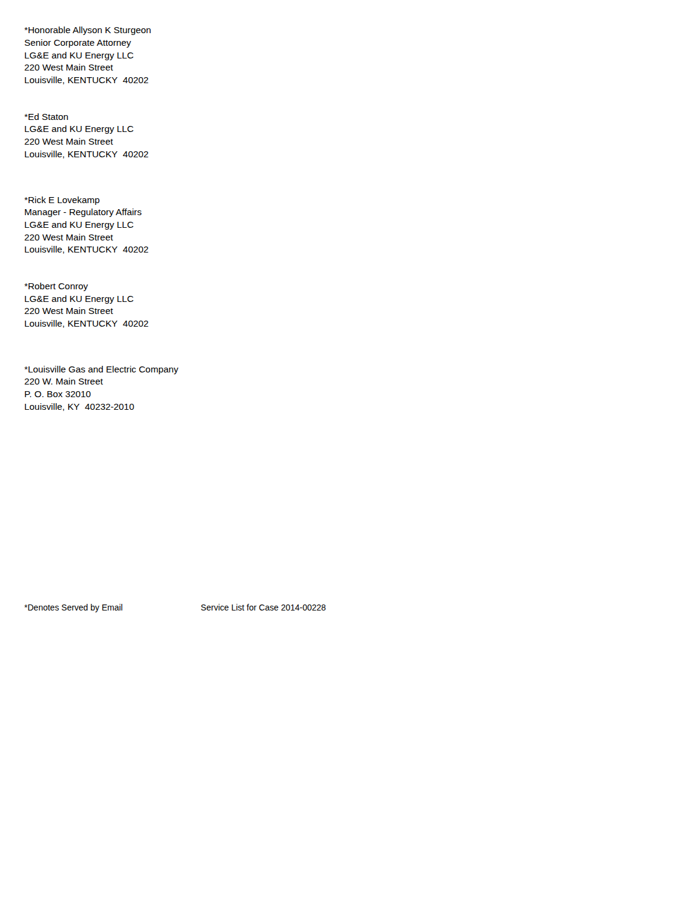*Honorable Allyson K Sturgeon
Senior Corporate Attorney
LG&E and KU Energy LLC
220 West Main Street
Louisville, KENTUCKY 40202
*Ed Staton
LG&E and KU Energy LLC
220 West Main Street
Louisville, KENTUCKY 40202
*Rick E Lovekamp
Manager - Regulatory Affairs
LG&E and KU Energy LLC
220 West Main Street
Louisville, KENTUCKY 40202
*Robert Conroy
LG&E and KU Energy LLC
220 West Main Street
Louisville, KENTUCKY 40202
*Louisville Gas and Electric Company
220 W. Main Street
P. O. Box 32010
Louisville, KY 40232-2010
*Denotes Served by Email
Service List for Case 2014-00228